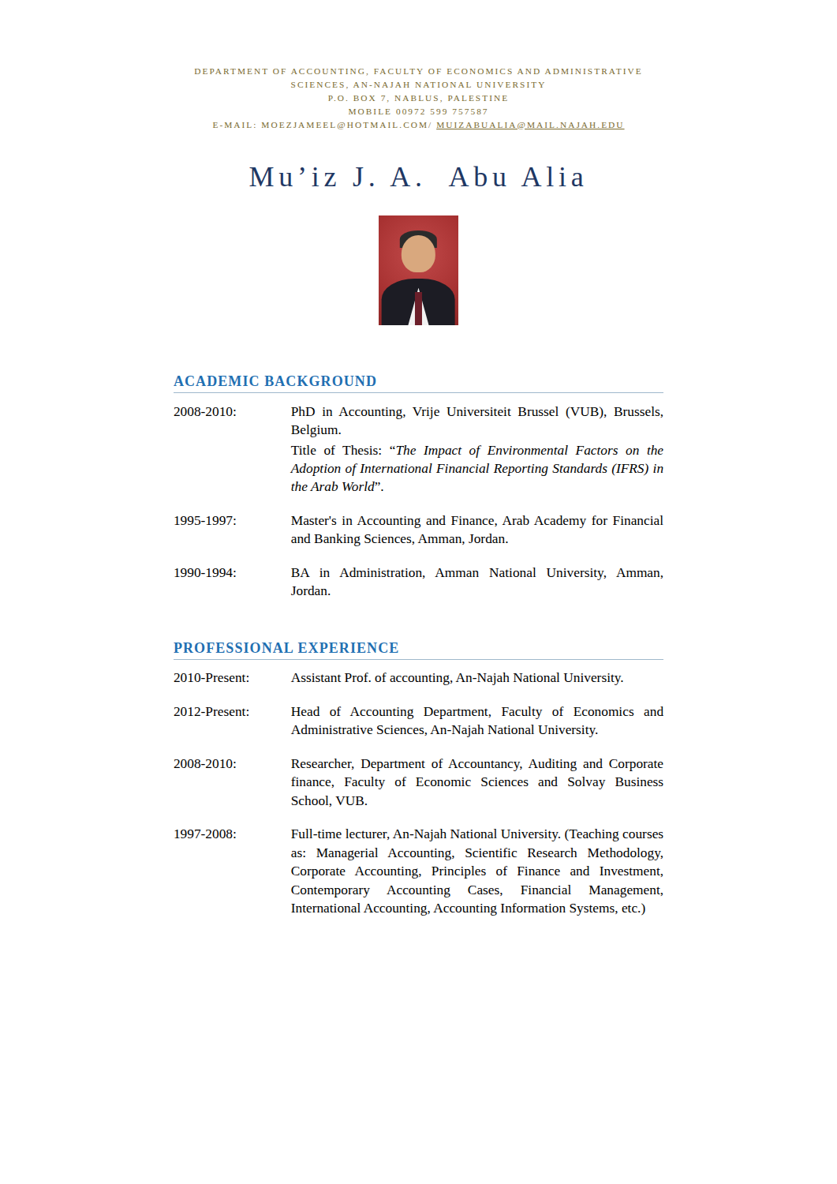Department of Accounting, Faculty of Economics and Administrative
Sciences, An-Najah National University
P.O. Box 7, Nablus, Palestine
Mobile 00972 599 757587
E-mail: moezjameel@hotmail.com/ muizabualia@mail.najah.edu
Mu’iz J. A. Abu Alia
Academic Background
| 2008-2010: | PhD in Accounting, Vrije Universiteit Brussel (VUB), Brussels, Belgium. Title of Thesis: “ The Impact of Environmental Factors on the Adoption of International Financial Reporting Standards (IFRS) in the Arab World ”. |
| 1995-1997: | Master's in Accounting and Finance, Arab Academy for Financial and Banking Sciences, Amman, Jordan. |
| 1990-1994: | BA in Administration, Amman National University, Amman, Jordan. |
Professional Experience
| 2010-Present: | Assistant Prof. of accounting, An-Najah National University. |
| 2012-Present: | Head of Accounting Department, Faculty of Economics and Administrative Sciences, An-Najah National University. |
| 2008-2010: | Researcher, Department of Accountancy, Auditing and Corporate finance, Faculty of Economic Sciences and Solvay Business School, VUB. |
| 1997-2008: | Full-time lecturer, An-Najah National University. (Teaching courses as: Managerial Accounting, Scientific Research Methodology, Corporate Accounting, Principles of Finance and Investment, Contemporary Accounting Cases, Financial Management, International Accounting, Accounting Information Systems, etc.) |